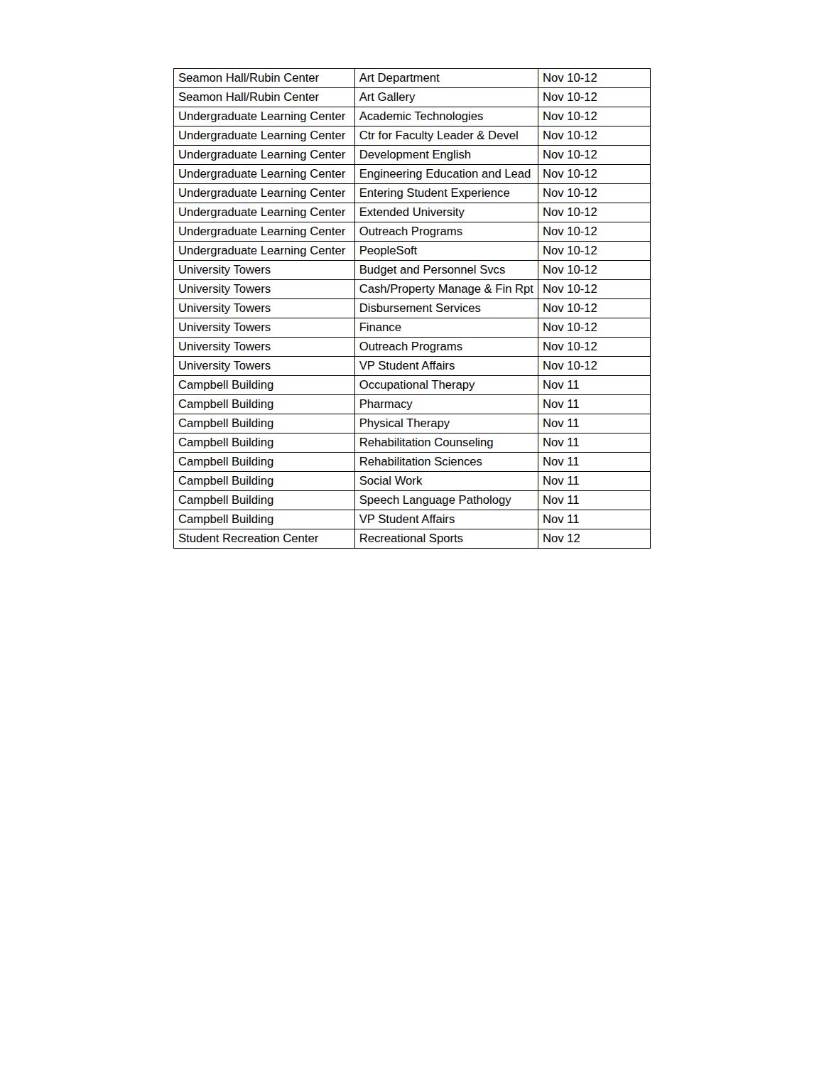| Seamon Hall/Rubin Center | Art Department | Nov 10-12 |
| Seamon Hall/Rubin Center | Art Gallery | Nov 10-12 |
| Undergraduate Learning Center | Academic Technologies | Nov 10-12 |
| Undergraduate Learning Center | Ctr for Faculty Leader & Devel | Nov 10-12 |
| Undergraduate Learning Center | Development English | Nov 10-12 |
| Undergraduate Learning Center | Engineering Education and Lead | Nov 10-12 |
| Undergraduate Learning Center | Entering Student Experience | Nov 10-12 |
| Undergraduate Learning Center | Extended University | Nov 10-12 |
| Undergraduate Learning Center | Outreach Programs | Nov 10-12 |
| Undergraduate Learning Center | PeopleSoft | Nov 10-12 |
| University Towers | Budget and Personnel Svcs | Nov 10-12 |
| University Towers | Cash/Property Manage & Fin Rpt | Nov 10-12 |
| University Towers | Disbursement Services | Nov 10-12 |
| University Towers | Finance | Nov 10-12 |
| University Towers | Outreach Programs | Nov 10-12 |
| University Towers | VP Student Affairs | Nov 10-12 |
| Campbell Building | Occupational Therapy | Nov 11 |
| Campbell Building | Pharmacy | Nov 11 |
| Campbell Building | Physical Therapy | Nov 11 |
| Campbell Building | Rehabilitation Counseling | Nov 11 |
| Campbell Building | Rehabilitation Sciences | Nov 11 |
| Campbell Building | Social Work | Nov 11 |
| Campbell Building | Speech Language Pathology | Nov 11 |
| Campbell Building | VP Student Affairs | Nov 11 |
| Student Recreation Center | Recreational Sports | Nov 12 |